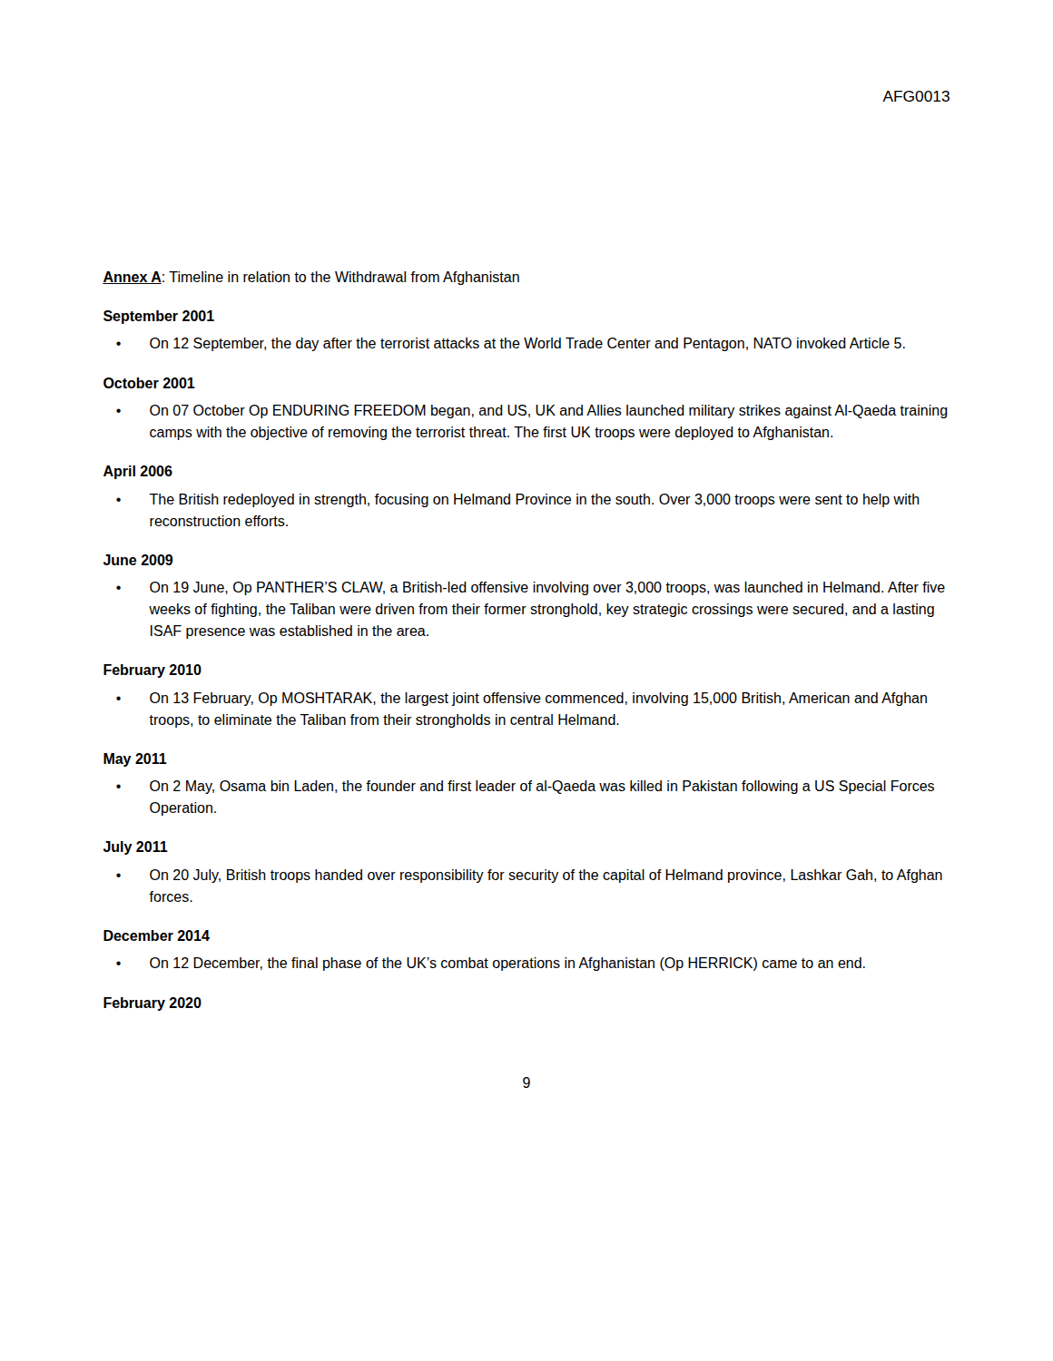AFG0013
Annex A: Timeline in relation to the Withdrawal from Afghanistan
September 2001
On 12 September, the day after the terrorist attacks at the World Trade Center and Pentagon, NATO invoked Article 5.
October 2001
On 07 October Op ENDURING FREEDOM began, and US, UK and Allies launched military strikes against Al-Qaeda training camps with the objective of removing the terrorist threat. The first UK troops were deployed to Afghanistan.
April 2006
The British redeployed in strength, focusing on Helmand Province in the south. Over 3,000 troops were sent to help with reconstruction efforts.
June 2009
On 19 June, Op PANTHER’S CLAW, a British-led offensive involving over 3,000 troops, was launched in Helmand. After five weeks of fighting, the Taliban were driven from their former stronghold, key strategic crossings were secured, and a lasting ISAF presence was established in the area.
February 2010
On 13 February, Op MOSHTARAK, the largest joint offensive commenced, involving 15,000 British, American and Afghan troops, to eliminate the Taliban from their strongholds in central Helmand.
May 2011
On 2 May, Osama bin Laden, the founder and first leader of al-Qaeda was killed in Pakistan following a US Special Forces Operation.
July 2011
On 20 July, British troops handed over responsibility for security of the capital of Helmand province, Lashkar Gah, to Afghan forces.
December 2014
On 12 December, the final phase of the UK’s combat operations in Afghanistan (Op HERRICK) came to an end.
February 2020
9